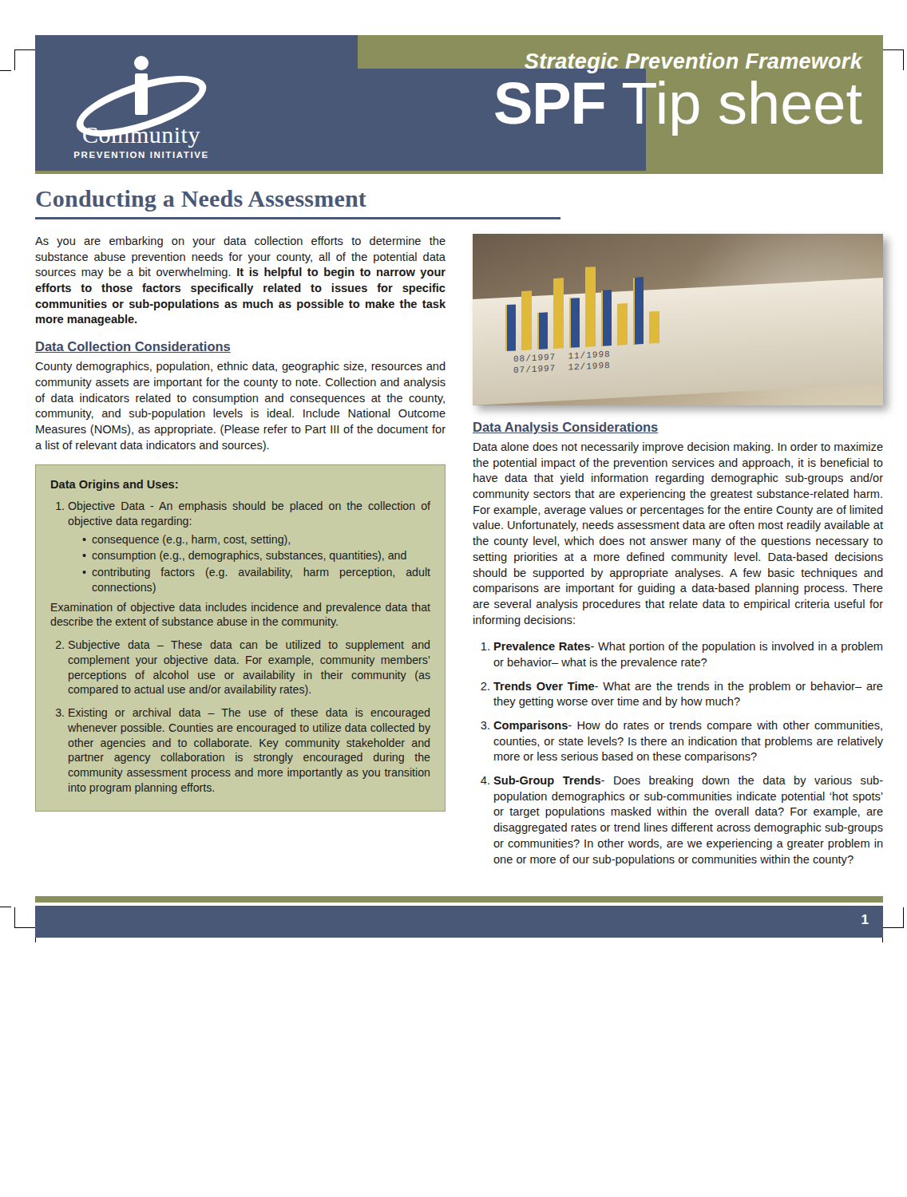Community
PREVENTION INITIATIVE
Strategic Prevention Framework
SPF Tip sheet
Conducting a Needs Assessment
As you are embarking on your data collection efforts to determine the substance abuse prevention needs for your county, all of the potential data sources may be a bit overwhelming. It is helpful to begin to narrow your efforts to those factors specifically related to issues for specific communities or sub-populations as much as possible to make the task more manageable.
Data Collection Considerations
County demographics, population, ethnic data, geographic size, resources and community assets are important for the county to note. Collection and analysis of data indicators related to consumption and consequences at the county, community, and sub-population levels is ideal. Include National Outcome Measures (NOMs), as appropriate. (Please refer to Part III of the document for a list of relevant data indicators and sources).
Data Origins and Uses:
Objective Data - An emphasis should be placed on the collection of objective data regarding:
consequence (e.g., harm, cost, setting),
consumption (e.g., demographics, substances, quantities), and
contributing factors (e.g. availability, harm perception, adult connections)
Examination of objective data includes incidence and prevalence data that describe the extent of substance abuse in the community.
Subjective data – These data can be utilized to supplement and complement your objective data. For example, community members’ perceptions of alcohol use or availability in their community (as compared to actual use and/or availability rates).
Existing or archival data – The use of these data is encouraged whenever possible. Counties are encouraged to utilize data collected by other agencies and to collaborate. Key community stakeholder and partner agency collaboration is strongly encouraged during the community assessment process and more importantly as you transition into program planning efforts.
08/1997 11/1998
07/1997 12/1998
Data Analysis Considerations
Data alone does not necessarily improve decision making. In order to maximize the potential impact of the prevention services and approach, it is beneficial to have data that yield information regarding demographic sub-groups and/or community sectors that are experiencing the greatest substance-related harm. For example, average values or percentages for the entire County are of limited value. Unfortunately, needs assessment data are often most readily available at the county level, which does not answer many of the questions necessary to setting priorities at a more defined community level. Data-based decisions should be supported by appropriate analyses. A few basic techniques and comparisons are important for guiding a data-based planning process. There are several analysis procedures that relate data to empirical criteria useful for informing decisions:
Prevalence Rates- What portion of the population is involved in a problem or behavior– what is the prevalence rate?
Trends Over Time- What are the trends in the problem or behavior– are they getting worse over time and by how much?
Comparisons- How do rates or trends compare with other communities, counties, or state levels? Is there an indication that problems are relatively more or less serious based on these comparisons?
Sub-Group Trends- Does breaking down the data by various sub-population demographics or sub-communities indicate potential ‘hot spots’ or target populations masked within the overall data? For example, are disaggregated rates or trend lines different across demographic sub-groups or communities? In other words, are we experiencing a greater problem in one or more of our sub-populations or communities within the county?
1